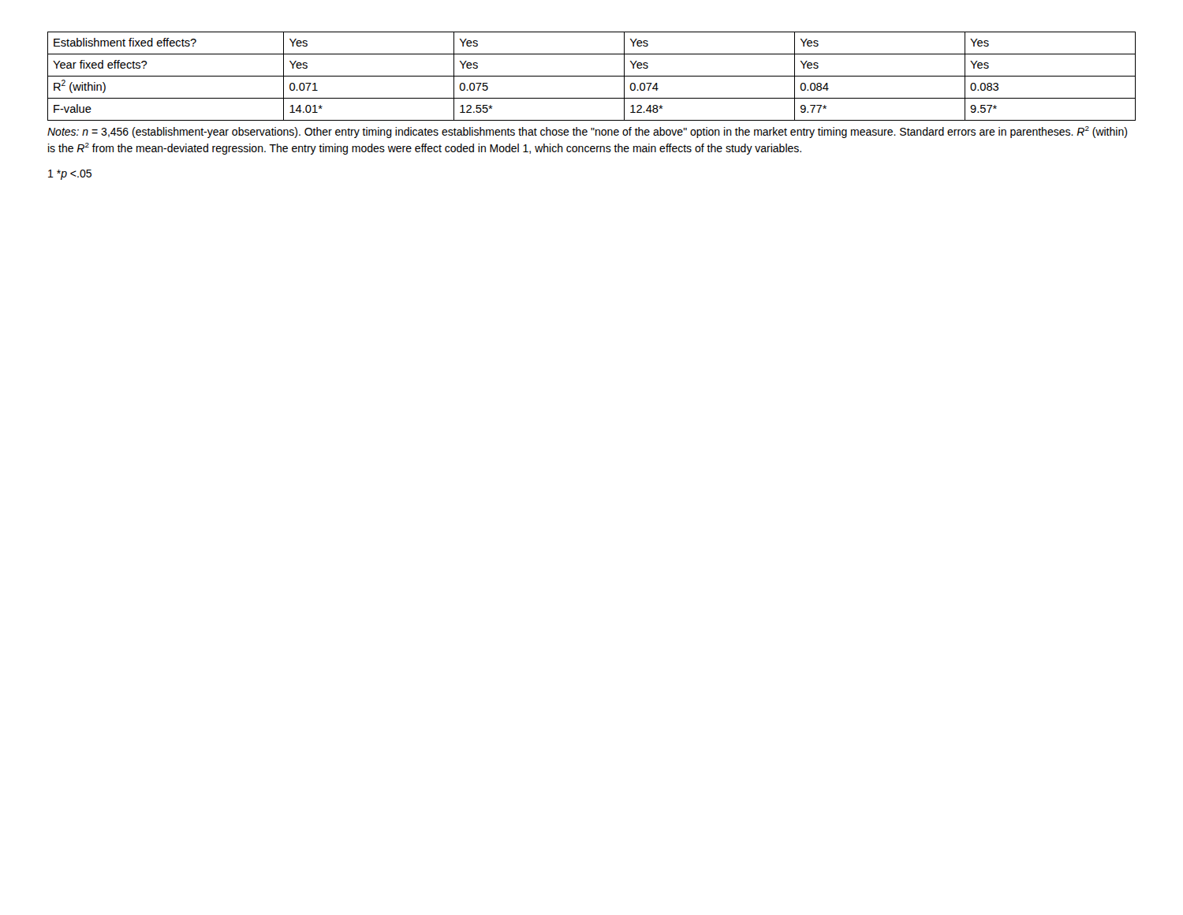| Establishment fixed effects? | Yes | Yes | Yes | Yes | Yes |
| Year fixed effects? | Yes | Yes | Yes | Yes | Yes |
| R 2 (within) | 0.071 | 0.075 | 0.074 | 0.084 | 0.083 |
| F-value | 14.01* | 12.55* | 12.48* | 9.77* | 9.57* |
Notes: n = 3,456 (establishment-year observations). Other entry timing indicates establishments that chose the "none of the above" option in the market entry timing measure. Standard errors are in parentheses. R2 (within) is the R2 from the mean-deviated regression. The entry timing modes were effect coded in Model 1, which concerns the main effects of the study variables.
1 *p <.05